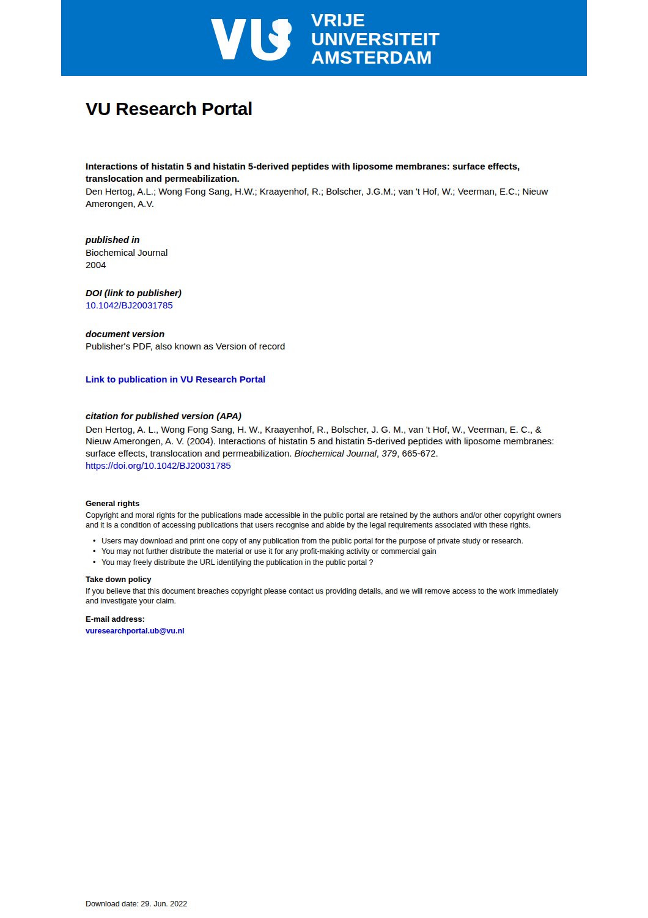VU logo
VRIJE UNIVERSITEIT AMSTERDAM
VU Research Portal
Interactions of histatin 5 and histatin 5-derived peptides with liposome membranes: surface effects, translocation and permeabilization.
Den Hertog, A.L.; Wong Fong Sang, H.W.; Kraayenhof, R.; Bolscher, J.G.M.; van 't Hof, W.; Veerman, E.C.; Nieuw Amerongen, A.V.
published in
Biochemical Journal
2004
DOI (link to publisher)
10.1042/BJ20031785
document version
Publisher's PDF, also known as Version of record
Link to publication in VU Research Portal
citation for published version (APA)
Den Hertog, A. L., Wong Fong Sang, H. W., Kraayenhof, R., Bolscher, J. G. M., van 't Hof, W., Veerman, E. C., & Nieuw Amerongen, A. V. (2004). Interactions of histatin 5 and histatin 5-derived peptides with liposome membranes: surface effects, translocation and permeabilization. Biochemical Journal, 379, 665-672. https://doi.org/10.1042/BJ20031785
General rights
Copyright and moral rights for the publications made accessible in the public portal are retained by the authors and/or other copyright owners and it is a condition of accessing publications that users recognise and abide by the legal requirements associated with these rights.
Users may download and print one copy of any publication from the public portal for the purpose of private study or research.
You may not further distribute the material or use it for any profit-making activity or commercial gain
You may freely distribute the URL identifying the publication in the public portal ?
Take down policy
If you believe that this document breaches copyright please contact us providing details, and we will remove access to the work immediately and investigate your claim.
E-mail address:
vuresearchportal.ub@vu.nl
Download date: 29. Jun. 2022